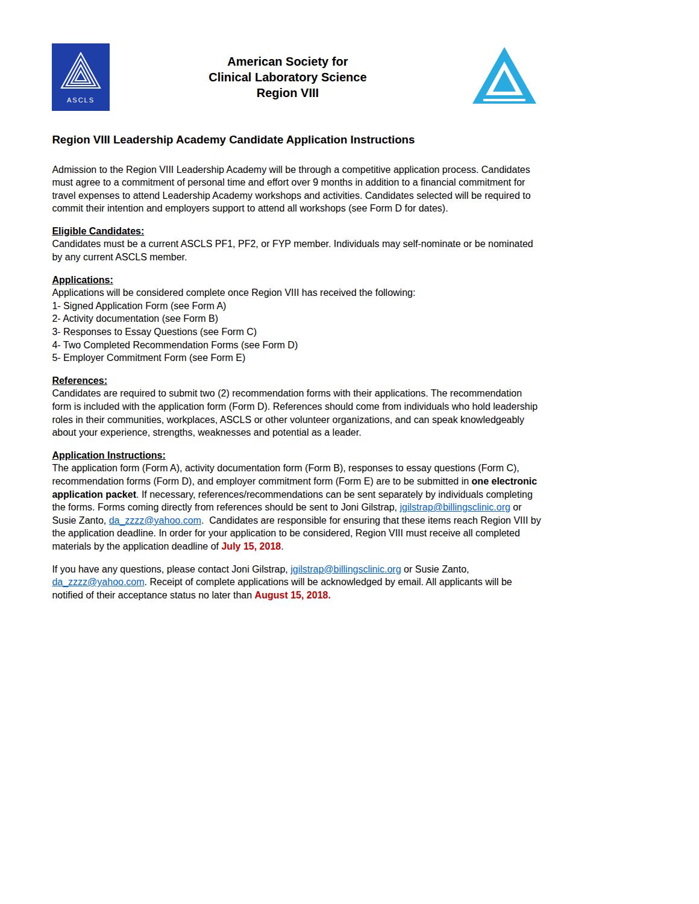ASCLS
American Society for
Clinical Laboratory Science
Region VIII
Region VIII Leadership Academy Candidate Application Instructions
Admission to the Region VIII Leadership Academy will be through a competitive application process. Candidates must agree to a commitment of personal time and effort over 9 months in addition to a financial commitment for travel expenses to attend Leadership Academy workshops and activities. Candidates selected will be required to commit their intention and employers support to attend all workshops (see Form D for dates).
Eligible Candidates:
Candidates must be a current ASCLS PF1, PF2, or FYP member. Individuals may self-nominate or be nominated by any current ASCLS member.
Applications:
Applications will be considered complete once Region VIII has received the following:
1- Signed Application Form (see Form A)
2- Activity documentation (see Form B)
3- Responses to Essay Questions (see Form C)
4- Two Completed Recommendation Forms (see Form D)
5- Employer Commitment Form (see Form E)
References:
Candidates are required to submit two (2) recommendation forms with their applications. The recommendation form is included with the application form (Form D). References should come from individuals who hold leadership roles in their communities, workplaces, ASCLS or other volunteer organizations, and can speak knowledgeably about your experience, strengths, weaknesses and potential as a leader.
Application Instructions:
The application form (Form A), activity documentation form (Form B), responses to essay questions (Form C), recommendation forms (Form D), and employer commitment form (Form E) are to be submitted in one electronic application packet. If necessary, references/recommendations can be sent separately by individuals completing the forms. Forms coming directly from references should be sent to Joni Gilstrap, jgilstrap@billingsclinic.org or Susie Zanto, da_zzzz@yahoo.com. Candidates are responsible for ensuring that these items reach Region VIII by the application deadline. In order for your application to be considered, Region VIII must receive all completed materials by the application deadline of July 15, 2018.
If you have any questions, please contact Joni Gilstrap, jgilstrap@billingsclinic.org or Susie Zanto, da_zzzz@yahoo.com. Receipt of complete applications will be acknowledged by email. All applicants will be notified of their acceptance status no later than August 15, 2018.